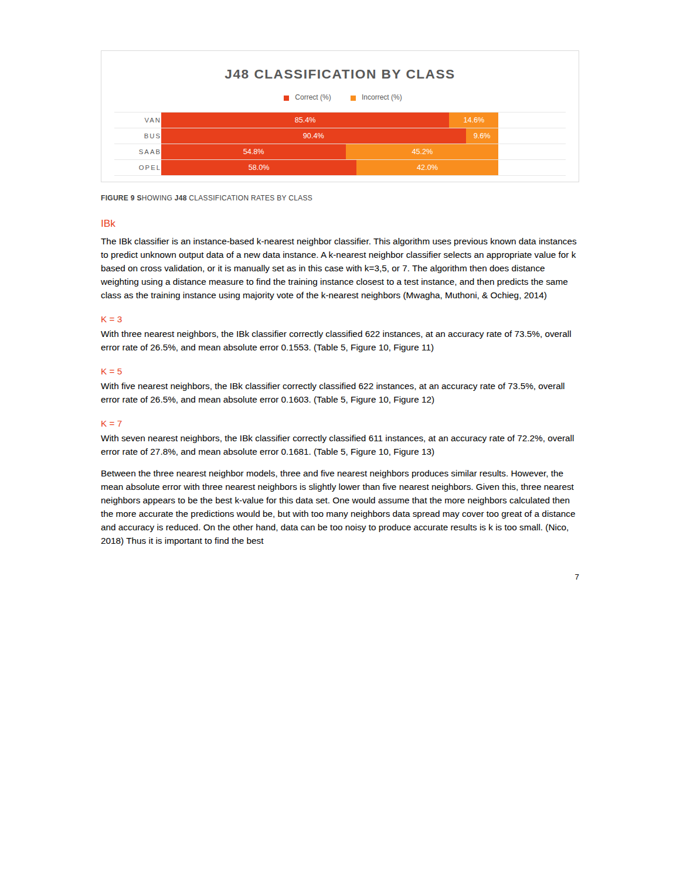J48 CLASSIFICATION BY CLASS
Correct (%) Incorrect (%)
| VAN | 85.4% 14.6% |
| BUS | 90.4% 9.6% |
| SAAB | 54.8% 45.2% |
| OPEL | 58.0% 42.0% |
FIGURE 9 SHOWING J48 CLASSIFICATION RATES BY CLASS
IBk
The IBk classifier is an instance-based k-nearest neighbor classifier. This algorithm uses previous known data instances to predict unknown output data of a new data instance. A k-nearest neighbor classifier selects an appropriate value for k based on cross validation, or it is manually set as in this case with k=3,5, or 7. The algorithm then does distance weighting using a distance measure to find the training instance closest to a test instance, and then predicts the same class as the training instance using majority vote of the k-nearest neighbors (Mwagha, Muthoni, & Ochieg, 2014)
K = 3
With three nearest neighbors, the IBk classifier correctly classified 622 instances, at an accuracy rate of 73.5%, overall error rate of 26.5%, and mean absolute error 0.1553. (Table 5, Figure 10, Figure 11)
K = 5
With five nearest neighbors, the IBk classifier correctly classified 622 instances, at an accuracy rate of 73.5%, overall error rate of 26.5%, and mean absolute error 0.1603. (Table 5, Figure 10, Figure 12)
K = 7
With seven nearest neighbors, the IBk classifier correctly classified 611 instances, at an accuracy rate of 72.2%, overall error rate of 27.8%, and mean absolute error 0.1681. (Table 5, Figure 10, Figure 13)
Between the three nearest neighbor models, three and five nearest neighbors produces similar results. However, the mean absolute error with three nearest neighbors is slightly lower than five nearest neighbors. Given this, three nearest neighbors appears to be the best k-value for this data set. One would assume that the more neighbors calculated then the more accurate the predictions would be, but with too many neighbors data spread may cover too great of a distance and accuracy is reduced. On the other hand, data can be too noisy to produce accurate results is k is too small. (Nico, 2018) Thus it is important to find the best
7